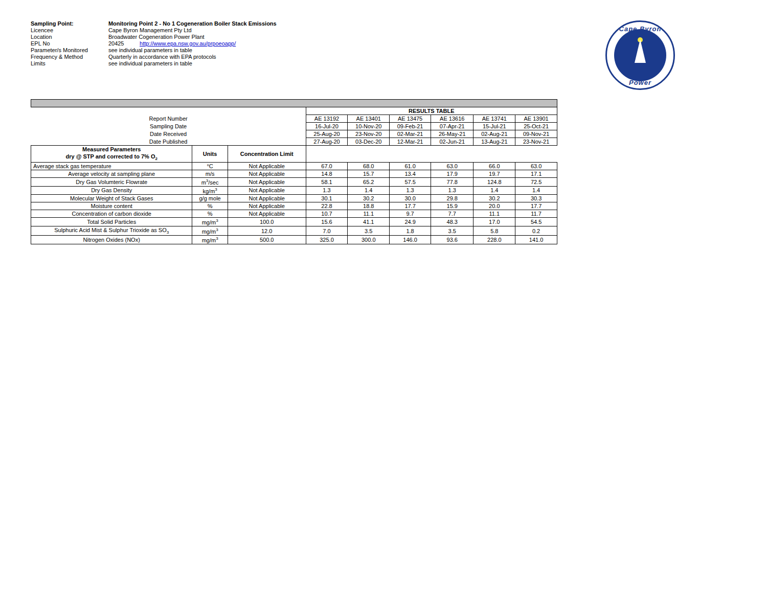| Sampling Point: | Monitoring Point 2 - No 1 Cogeneration Boiler Stack Emissions |
| Licencee | Cape Byron Management Pty Ltd |
| Location | Broadwater Cogeneration Power Plant |
| EPL No | 20425 http://www.epa.nsw.gov.au/prpoeoapp/ |
| Parameter/s Monitored | see individual parameters in table |
| Frequency & Method | Quarterly in accordance with EPA protocols |
| Limits | see individual parameters in table |
Cape Byron
Power
| | RESULTS TABLE |
| Report Number | AE 13192 | AE 13401 | AE 13475 | AE 13616 | AE 13741 | AE 13901 |
| Sampling Date | 16-Jul-20 | 10-Nov-20 | 09-Feb-21 | 07-Apr-21 | 15-Jul-21 | 25-Oct-21 |
| Date Received | 25-Aug-20 | 23-Nov-20 | 02-Mar-21 | 26-May-21 | 02-Aug-21 | 09-Nov-21 |
| Date Published | 27-Aug-20 | 03-Dec-20 | 12-Mar-21 | 02-Jun-21 | 13-Aug-21 | 23-Nov-21 |
| Measured Parameters dry @ STP and corrected to 7% O 2 | Units | Concentration Limit | | | | | | |
| Average stack gas temperature | °C | Not Applicable | 67.0 | 68.0 | 61.0 | 63.0 | 66.0 | 63.0 |
| Average velocity at sampling plane | m/s | Not Applicable | 14.8 | 15.7 | 13.4 | 17.9 | 19.7 | 17.1 |
| Dry Gas Volumteric Flowrate | m 3 /sec | Not Applicable | 58.1 | 65.2 | 57.5 | 77.8 | 124.8 | 72.5 |
| Dry Gas Density | kg/m 3 | Not Applicable | 1.3 | 1.4 | 1.3 | 1.3 | 1.4 | 1.4 |
| Molecular Weight of Stack Gases | g/g mole | Not Applicable | 30.1 | 30.2 | 30.0 | 29.8 | 30.2 | 30.3 |
| Moisture content | % | Not Applicable | 22.8 | 18.8 | 17.7 | 15.9 | 20.0 | 17.7 |
| Concentration of carbon dioxide | % | Not Applicable | 10.7 | 11.1 | 9.7 | 7.7 | 11.1 | 11.7 |
| Total Solid Particles | mg/m 3 | 100.0 | 15.6 | 41.1 | 24.9 | 48.3 | 17.0 | 54.5 |
| Sulphuric Acid Mist & Sulphur Trioxide as SO 3 | mg/m 3 | 12.0 | 7.0 | 3.5 | 1.8 | 3.5 | 5.8 | 0.2 |
| Nitrogen Oxides (NOx) | mg/m 3 | 500.0 | 325.0 | 300.0 | 146.0 | 93.6 | 228.0 | 141.0 |